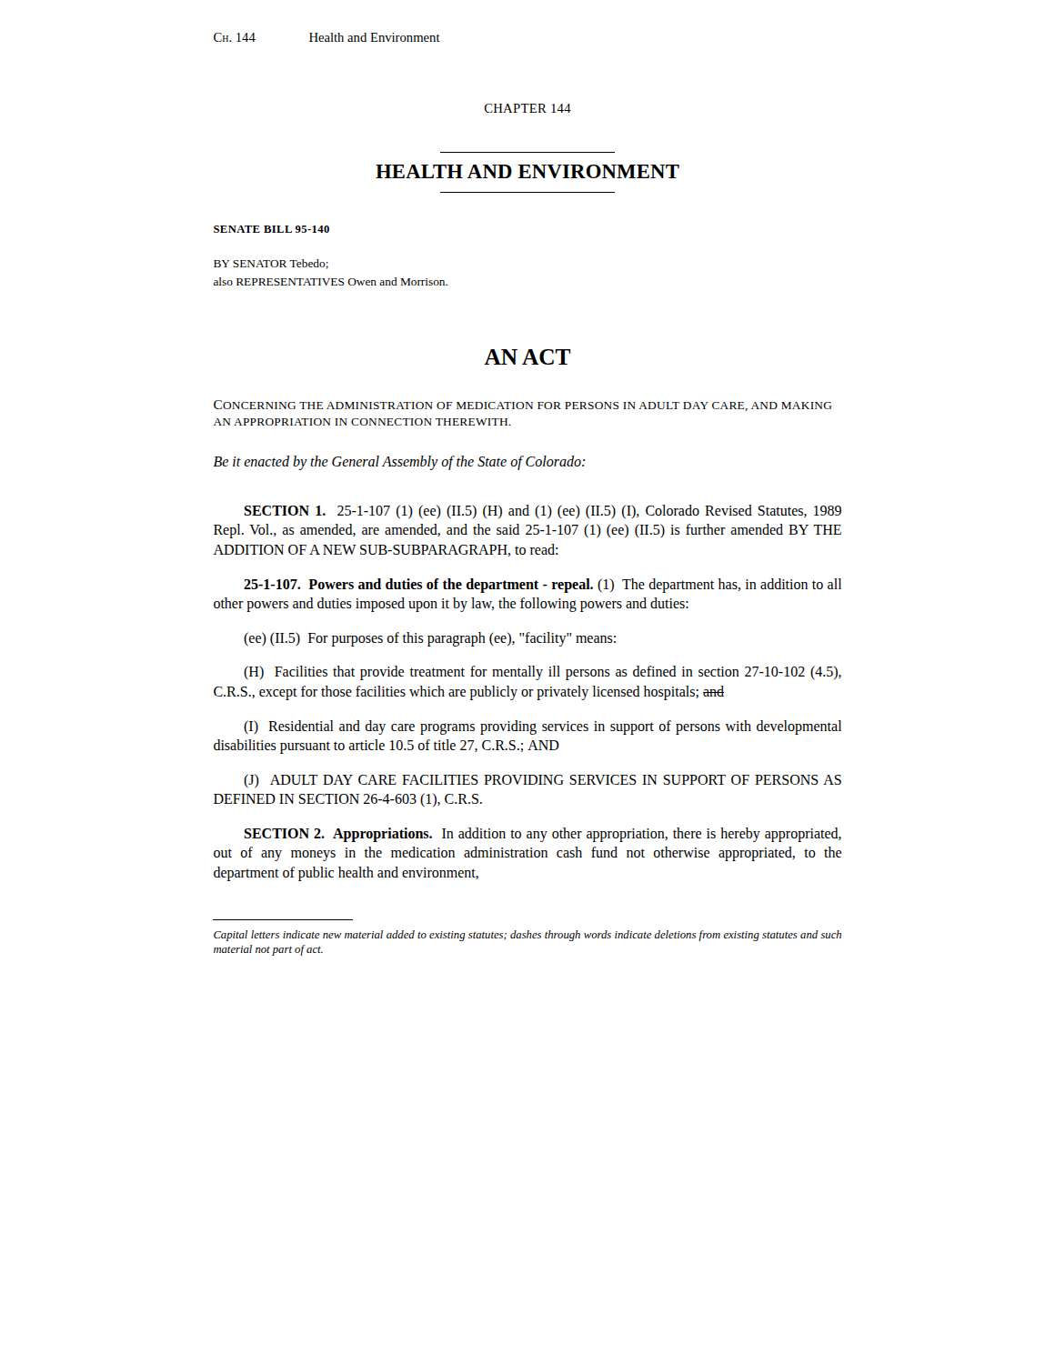Ch. 144 Health and Environment
CHAPTER 144
HEALTH AND ENVIRONMENT
SENATE BILL 95-140
BY SENATOR Tebedo;
also REPRESENTATIVES Owen and Morrison.
AN ACT
CONCERNING THE ADMINISTRATION OF MEDICATION FOR PERSONS IN ADULT DAY CARE, AND MAKING AN APPROPRIATION IN CONNECTION THEREWITH.
Be it enacted by the General Assembly of the State of Colorado:
SECTION 1. 25-1-107 (1) (ee) (II.5) (H) and (1) (ee) (II.5) (I), Colorado Revised Statutes, 1989 Repl. Vol., as amended, are amended, and the said 25-1-107 (1) (ee) (II.5) is further amended BY THE ADDITION OF A NEW SUB-SUBPARAGRAPH, to read:
25-1-107. Powers and duties of the department - repeal. (1) The department has, in addition to all other powers and duties imposed upon it by law, the following powers and duties:
(ee) (II.5) For purposes of this paragraph (ee), "facility" means:
(H) Facilities that provide treatment for mentally ill persons as defined in section 27-10-102 (4.5), C.R.S., except for those facilities which are publicly or privately licensed hospitals; and
(I) Residential and day care programs providing services in support of persons with developmental disabilities pursuant to article 10.5 of title 27, C.R.S.; AND
(J) ADULT DAY CARE FACILITIES PROVIDING SERVICES IN SUPPORT OF PERSONS AS DEFINED IN SECTION 26-4-603 (1), C.R.S.
SECTION 2. Appropriations. In addition to any other appropriation, there is hereby appropriated, out of any moneys in the medication administration cash fund not otherwise appropriated, to the department of public health and environment,
Capital letters indicate new material added to existing statutes; dashes through words indicate deletions from existing statutes and such material not part of act.